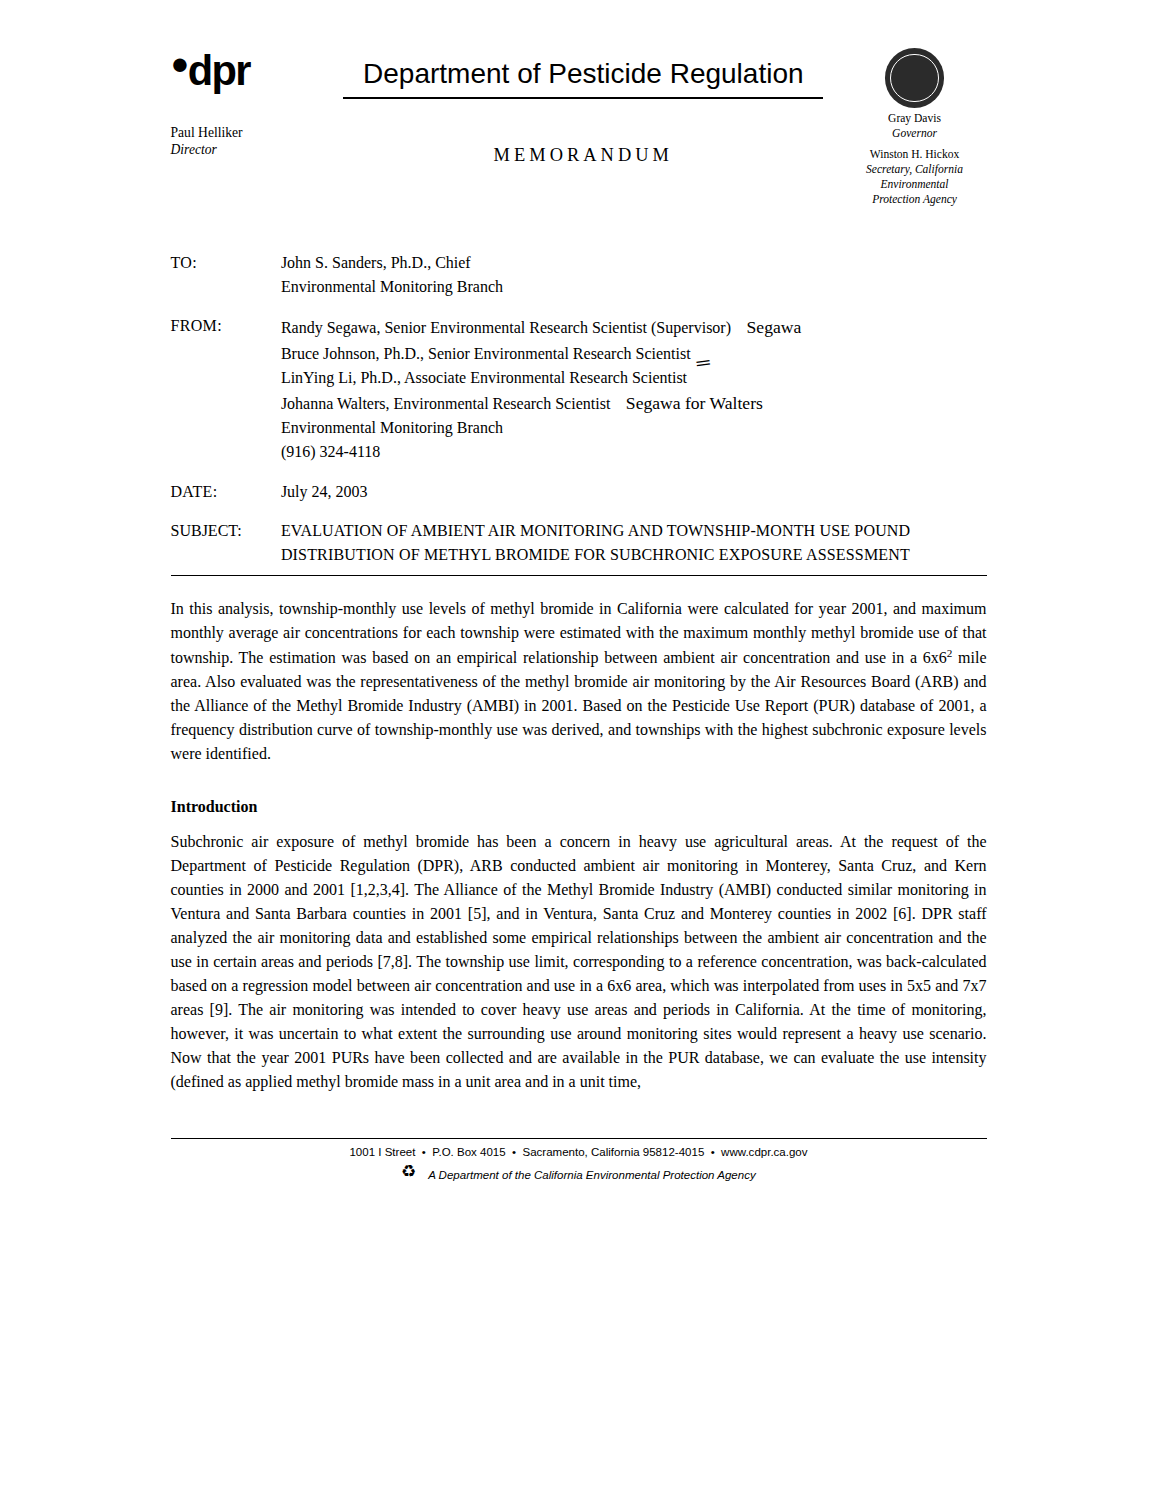●dpr
Paul Helliker Director
Department of Pesticide Regulation
MEMORANDUM
Gray Davis Governor Winston H. Hickox Secretary, California
Environmental
Protection Agency
TO:
John S. Sanders, Ph.D., Chief
Environmental Monitoring Branch
FROM:
Randy Segawa, Senior Environmental Research Scientist (Supervisor) Segawa
Bruce Johnson, Ph.D., Senior Environmental Research Scientist ‗
LinYing Li, Ph.D., Associate Environmental Research Scientist
Johanna Walters, Environmental Research Scientist Segawa for Walters
Environmental Monitoring Branch
(916) 324-4118
DATE:
July 24, 2003
SUBJECT:
Evaluation of ambient air monitoring and township-month use pound distribution of methyl bromide for subchronic exposure assessment
In this analysis, township-monthly use levels of methyl bromide in California were calculated for year 2001, and maximum monthly average air concentrations for each township were estimated with the maximum monthly methyl bromide use of that township. The estimation was based on an empirical relationship between ambient air concentration and use in a 6x62 mile area. Also evaluated was the representativeness of the methyl bromide air monitoring by the Air Resources Board (ARB) and the Alliance of the Methyl Bromide Industry (AMBI) in 2001. Based on the Pesticide Use Report (PUR) database of 2001, a frequency distribution curve of township-monthly use was derived, and townships with the highest subchronic exposure levels were identified.
Introduction
Subchronic air exposure of methyl bromide has been a concern in heavy use agricultural areas. At the request of the Department of Pesticide Regulation (DPR), ARB conducted ambient air monitoring in Monterey, Santa Cruz, and Kern counties in 2000 and 2001 [1,2,3,4]. The Alliance of the Methyl Bromide Industry (AMBI) conducted similar monitoring in Ventura and Santa Barbara counties in 2001 [5], and in Ventura, Santa Cruz and Monterey counties in 2002 [6]. DPR staff analyzed the air monitoring data and established some empirical relationships between the ambient air concentration and the use in certain areas and periods [7,8]. The township use limit, corresponding to a reference concentration, was back-calculated based on a regression model between air concentration and use in a 6x6 area, which was interpolated from uses in 5x5 and 7x7 areas [9]. The air monitoring was intended to cover heavy use areas and periods in California. At the time of monitoring, however, it was uncertain to what extent the surrounding use around monitoring sites would represent a heavy use scenario. Now that the year 2001 PURs have been collected and are available in the PUR database, we can evaluate the use intensity (defined as applied methyl bromide mass in a unit area and in a unit time,
1001 I Street • P.O. Box 4015 • Sacramento, California 95812-4015 • www.cdpr.ca.gov
A Department of the California Environmental Protection Agency